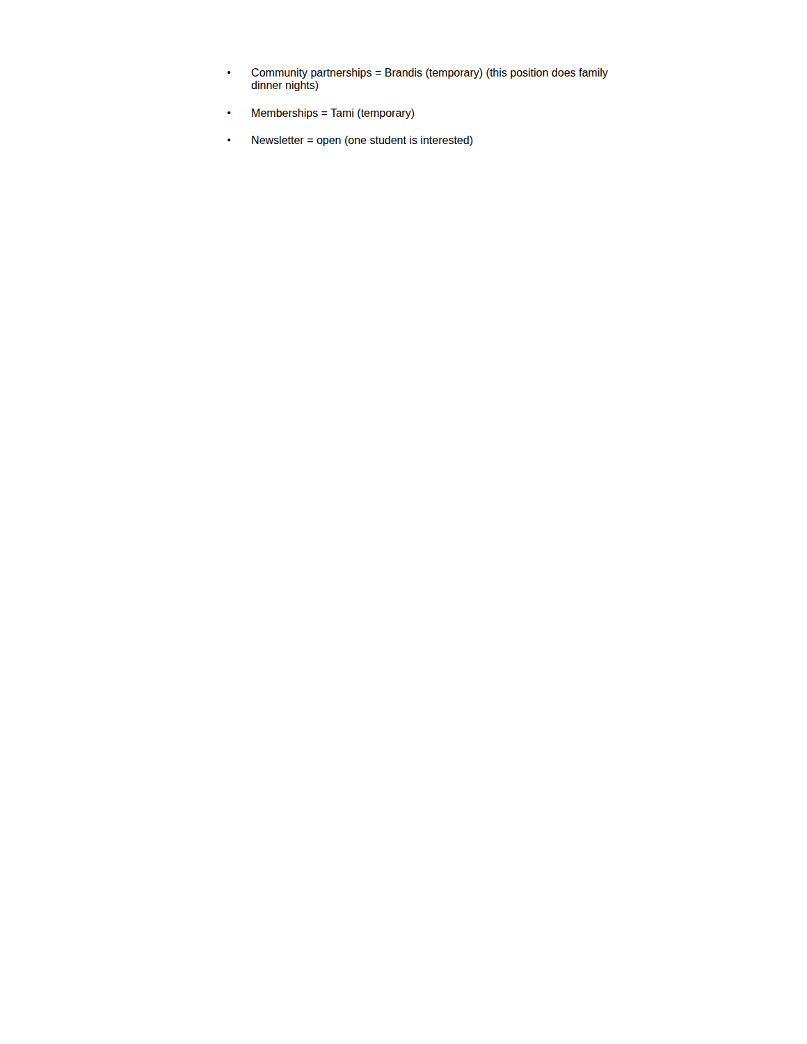Community partnerships = Brandis (temporary) (this position does family dinner nights)
Memberships = Tami (temporary)
Newsletter = open (one student is interested)